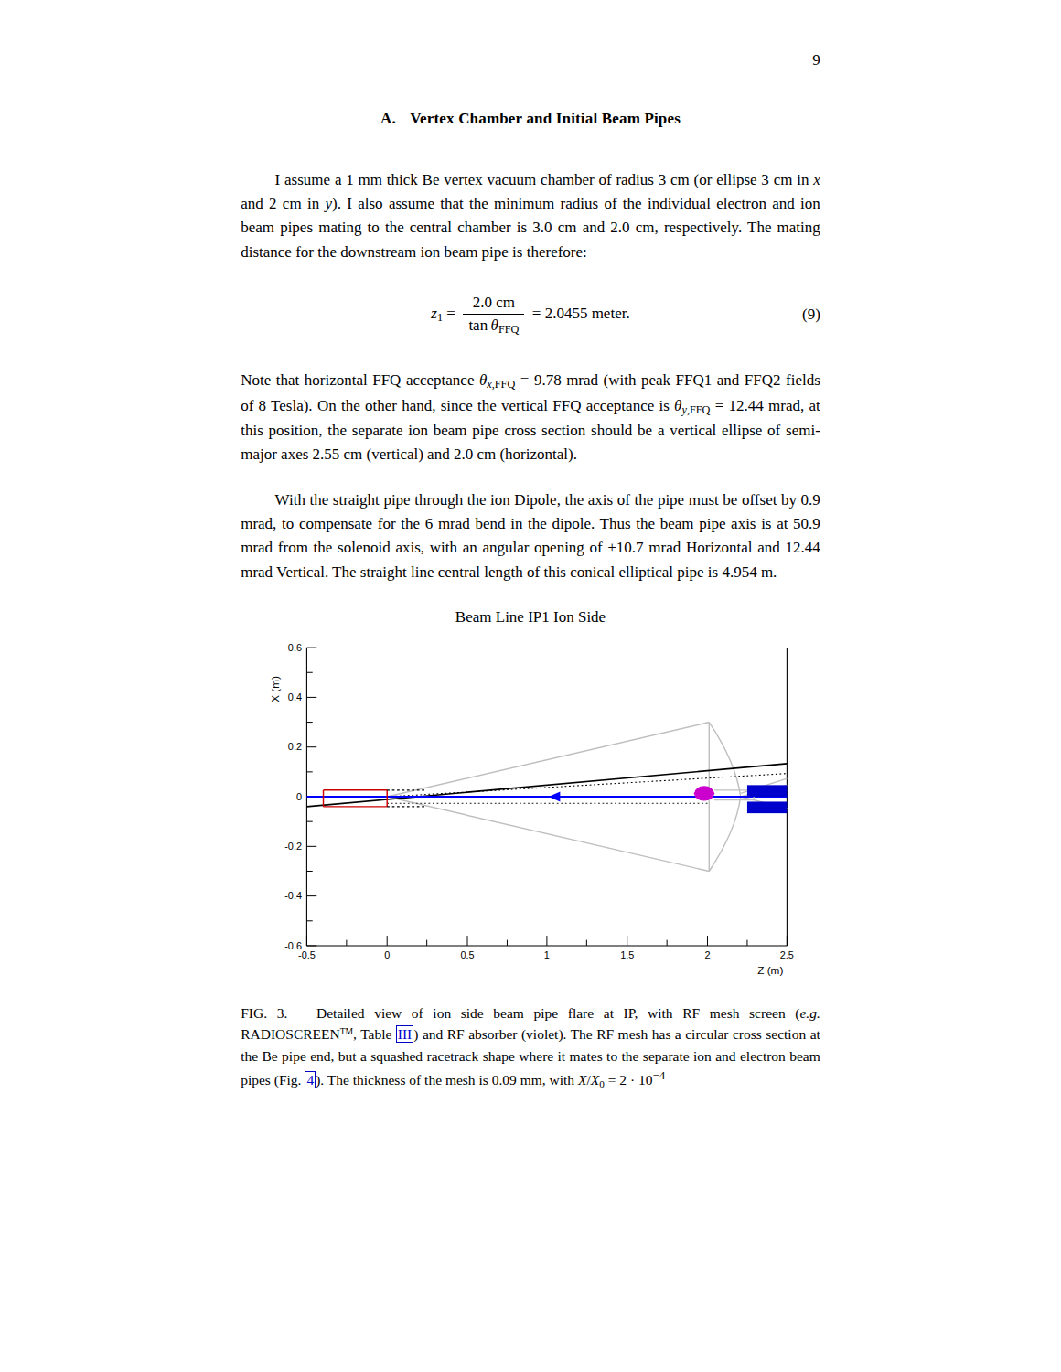9
A. Vertex Chamber and Initial Beam Pipes
I assume a 1 mm thick Be vertex vacuum chamber of radius 3 cm (or ellipse 3 cm in x and 2 cm in y). I also assume that the minimum radius of the individual electron and ion beam pipes mating to the central chamber is 3.0 cm and 2.0 cm, respectively. The mating distance for the downstream ion beam pipe is therefore:
z 1 = 2.0 cm tan θFFQ = 2.0455 meter.
(9)
Note that horizontal FFQ acceptance θx,FFQ = 9.78 mrad (with peak FFQ1 and FFQ2 fields of 8 Tesla). On the other hand, since the vertical FFQ acceptance is θy,FFQ = 12.44 mrad, at this position, the separate ion beam pipe cross section should be a vertical ellipse of semi-major axes 2.55 cm (vertical) and 2.0 cm (horizontal).
With the straight pipe through the ion Dipole, the axis of the pipe must be offset by 0.9 mrad, to compensate for the 6 mrad bend in the dipole. Thus the beam pipe axis is at 50.9 mrad from the solenoid axis, with an angular opening of ±10.7 mrad Horizontal and 12.44 mrad Vertical. The straight line central length of this conical elliptical pipe is 4.954 m.
Beam Line IP1 Ion Side
0.6 0.4 0.2 0 -0.2 -0.4 -0.6 X (m) -0.5 0 0.5 1 1.5 2 2.5 Z (m)
FIG. 3. Detailed view of ion side beam pipe flare at IP, with RF mesh screen (e.g. RADIOSCREENTM, Table III) and RF absorber (violet). The RF mesh has a circular cross section at the Be pipe end, but a squashed racetrack shape where it mates to the separate ion and electron beam pipes (Fig. 4). The thickness of the mesh is 0.09 mm, with X/X 0 = 2 · 10−4